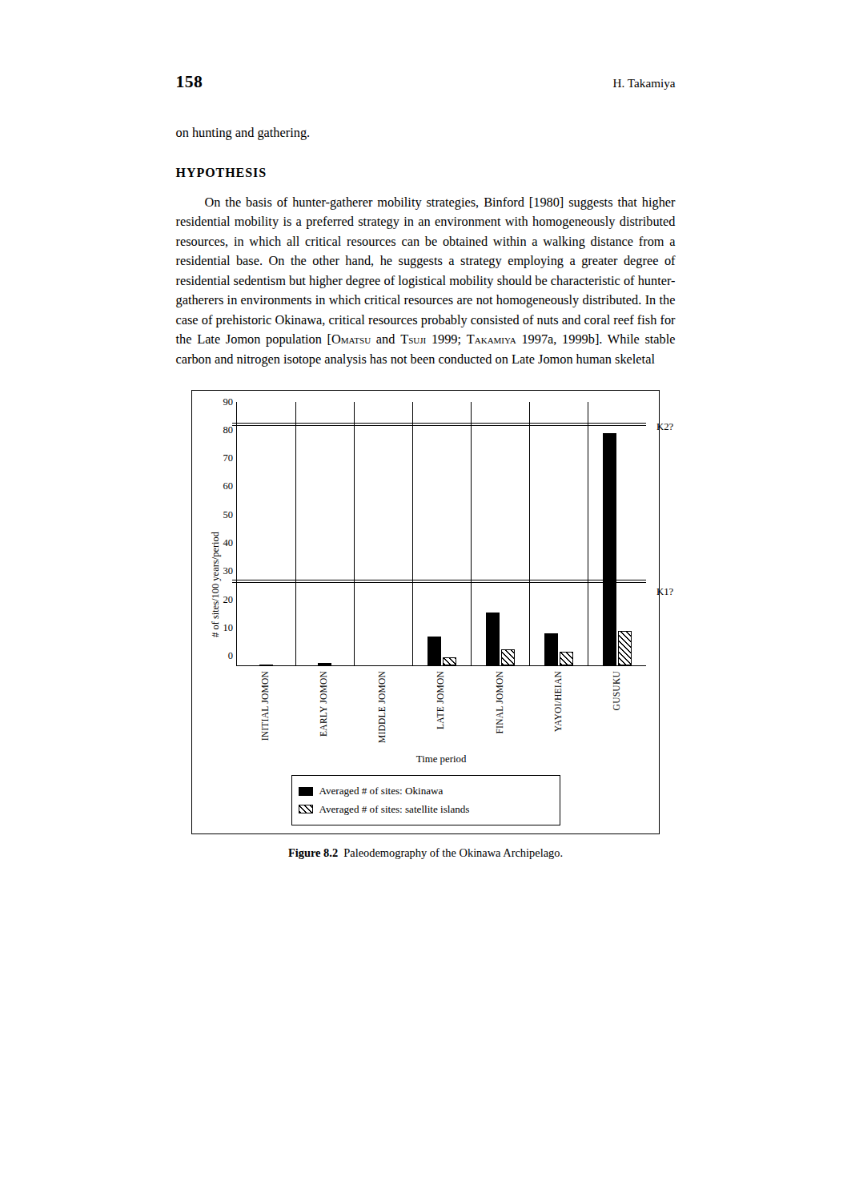158
H. Takamiya
on hunting and gathering.
HYPOTHESIS
On the basis of hunter-gatherer mobility strategies, Binford [1980] suggests that higher residential mobility is a preferred strategy in an environment with homogeneously distributed resources, in which all critical resources can be obtained within a walking distance from a residential base. On the other hand, he suggests a strategy employing a greater degree of residential sedentism but higher degree of logistical mobility should be characteristic of hunter-gatherers in environments in which critical resources are not homogeneously distributed. In the case of prehistoric Okinawa, critical resources probably consisted of nuts and coral reef fish for the Late Jomon population [Omatsu and Tsuji 1999; Takamiya 1997a, 1999b]. While stable carbon and nitrogen isotope analysis has not been conducted on Late Jomon human skeletal
# of sites/100 years/period
90 80 70 60 50 40 30 20 10 0
K2?
K1?
INITIAL JOMON
EARLY JOMON
MIDDLE JOMON
LATE JOMON
FINAL JOMON
YAYOI/HEIAN
GUSUKU
Time period
Averaged # of sites: Okinawa
Averaged # of sites: satellite islands
Figure 8.2 Paleodemography of the Okinawa Archipelago.